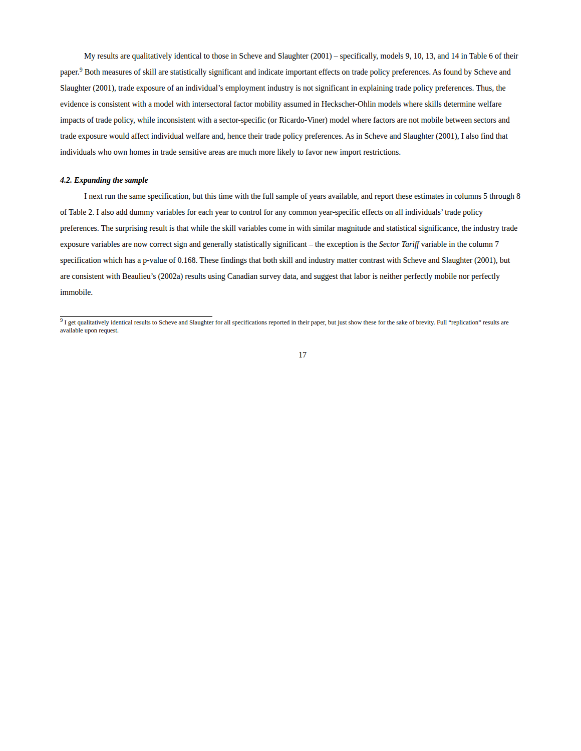My results are qualitatively identical to those in Scheve and Slaughter (2001) – specifically, models 9, 10, 13, and 14 in Table 6 of their paper.9 Both measures of skill are statistically significant and indicate important effects on trade policy preferences. As found by Scheve and Slaughter (2001), trade exposure of an individual’s employment industry is not significant in explaining trade policy preferences. Thus, the evidence is consistent with a model with intersectoral factor mobility assumed in Heckscher-Ohlin models where skills determine welfare impacts of trade policy, while inconsistent with a sector-specific (or Ricardo-Viner) model where factors are not mobile between sectors and trade exposure would affect individual welfare and, hence their trade policy preferences. As in Scheve and Slaughter (2001), I also find that individuals who own homes in trade sensitive areas are much more likely to favor new import restrictions.
4.2. Expanding the sample
I next run the same specification, but this time with the full sample of years available, and report these estimates in columns 5 through 8 of Table 2. I also add dummy variables for each year to control for any common year-specific effects on all individuals’ trade policy preferences. The surprising result is that while the skill variables come in with similar magnitude and statistical significance, the industry trade exposure variables are now correct sign and generally statistically significant – the exception is the Sector Tariff variable in the column 7 specification which has a p-value of 0.168. These findings that both skill and industry matter contrast with Scheve and Slaughter (2001), but are consistent with Beaulieu’s (2002a) results using Canadian survey data, and suggest that labor is neither perfectly mobile nor perfectly immobile.
9 I get qualitatively identical results to Scheve and Slaughter for all specifications reported in their paper, but just show these for the sake of brevity. Full “replication” results are available upon request.
17